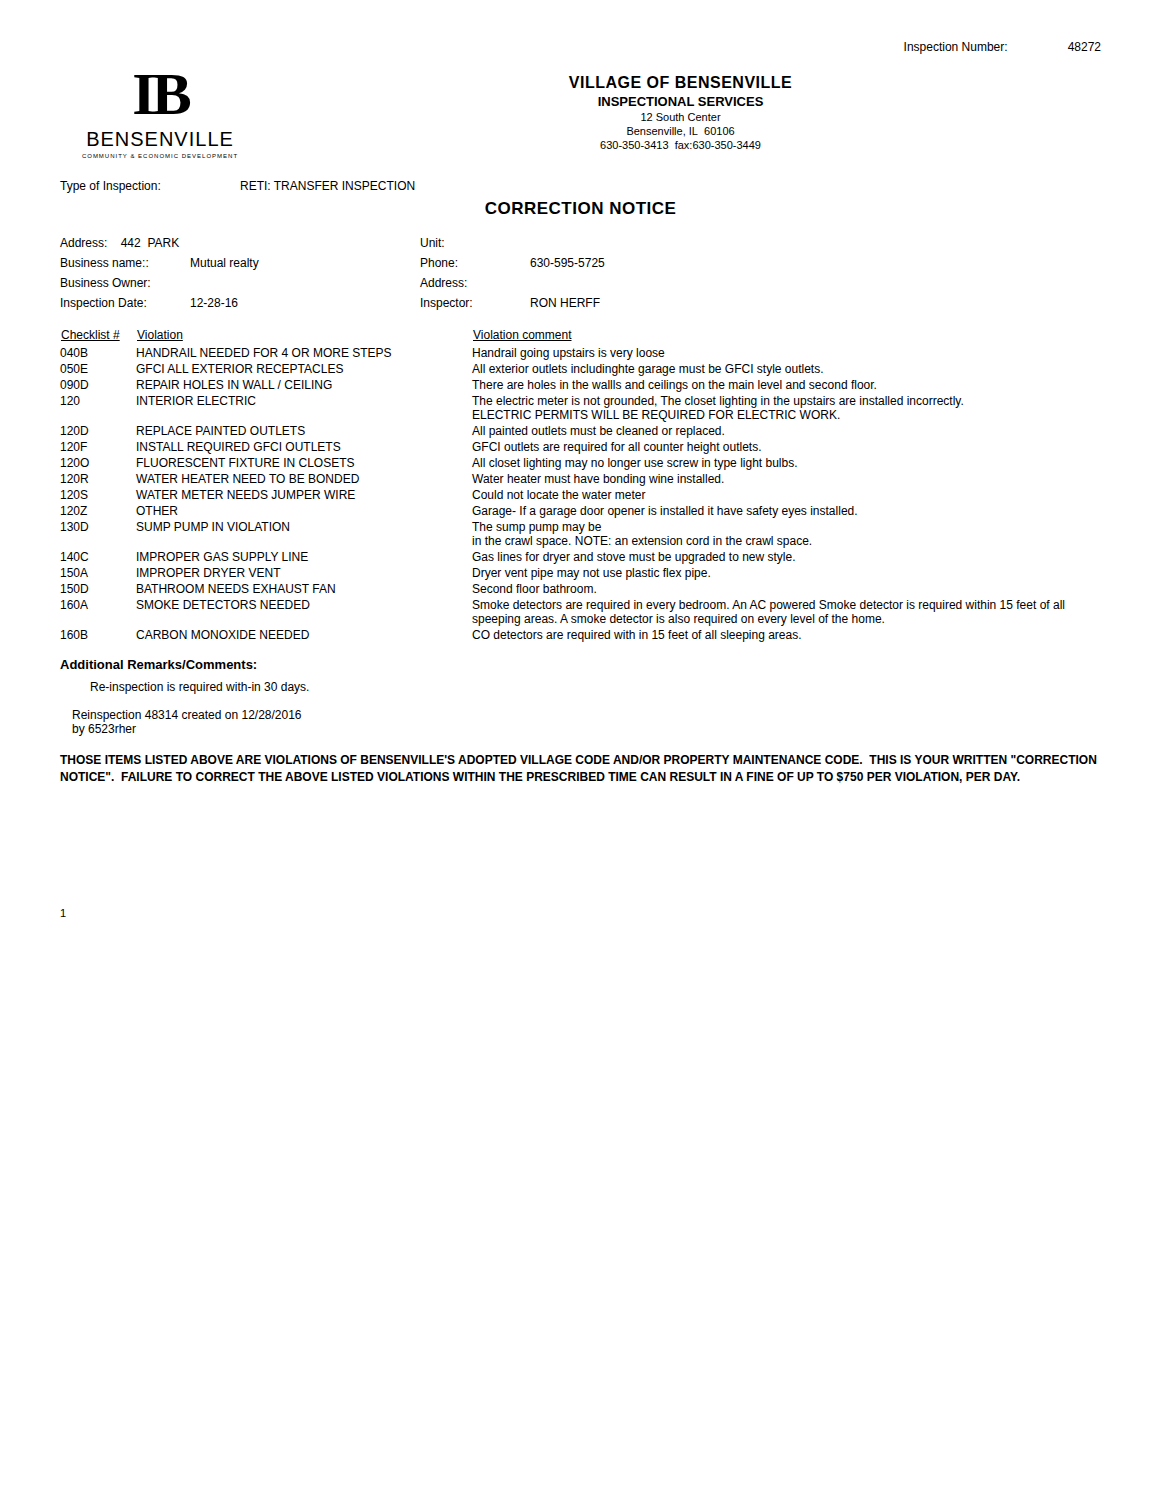Inspection Number: 48272
IB
BENSENVILLE
COMMUNITY & ECONOMIC DEVELOPMENT
VILLAGE OF BENSENVILLE
INSPECTIONAL SERVICES
12 South Center
Bensenville, IL 60106
630-350-3413 fax:630-350-3449
Type of Inspection: RETI: TRANSFER INSPECTION
CORRECTION NOTICE
| Address: 442 PARK | | Unit: | |
| Business name:: | Mutual realty | Phone: | 630-595-5725 |
| Business Owner: | | Address: | |
| Inspection Date: | 12-28-16 | Inspector: | RON HERFF |
| Checklist # | Violation | Violation comment |
| --- | --- | --- |
| 040B | HANDRAIL NEEDED FOR 4 OR MORE STEPS | Handrail going upstairs is very loose |
| 050E | GFCI ALL EXTERIOR RECEPTACLES | All exterior outlets includinghte garage must be GFCI style outlets. |
| 090D | REPAIR HOLES IN WALL / CEILING | There are holes in the wallls and ceilings on the main level and second floor. |
| 120 | INTERIOR ELECTRIC | The electric meter is not grounded, The closet lighting in the upstairs are installed incorrectly. ELECTRIC PERMITS WILL BE REQUIRED FOR ELECTRIC WORK. |
| 120D | REPLACE PAINTED OUTLETS | All painted outlets must be cleaned or replaced. |
| 120F | INSTALL REQUIRED GFCI OUTLETS | GFCI outlets are required for all counter height outlets. |
| 120O | FLUORESCENT FIXTURE IN CLOSETS | All closet lighting may no longer use screw in type light bulbs. |
| 120R | WATER HEATER NEED TO BE BONDED | Water heater must have bonding wine installed. |
| 120S | WATER METER NEEDS JUMPER WIRE | Could not locate the water meter |
| 120Z | OTHER | Garage- If a garage door opener is installed it have safety eyes installed. |
| 130D | SUMP PUMP IN VIOLATION | The sump pump may be in the crawl space. NOTE: an extension cord in the crawl space. |
| 140C | IMPROPER GAS SUPPLY LINE | Gas lines for dryer and stove must be upgraded to new style. |
| 150A | IMPROPER DRYER VENT | Dryer vent pipe may not use plastic flex pipe. |
| 150D | BATHROOM NEEDS EXHAUST FAN | Second floor bathroom. |
| 160A | SMOKE DETECTORS NEEDED | Smoke detectors are required in every bedroom. An AC powered Smoke detector is required within 15 feet of all speeping areas. A smoke detector is also required on every level of the home. |
| 160B | CARBON MONOXIDE NEEDED | CO detectors are required with in 15 feet of all sleeping areas. |
Additional Remarks/Comments:
Re-inspection is required with-in 30 days.
Reinspection 48314 created on 12/28/2016
by 6523rher
THOSE ITEMS LISTED ABOVE ARE VIOLATIONS OF BENSENVILLE'S ADOPTED VILLAGE CODE AND/OR PROPERTY MAINTENANCE CODE. THIS IS YOUR WRITTEN "CORRECTION NOTICE". FAILURE TO CORRECT THE ABOVE LISTED VIOLATIONS WITHIN THE PRESCRIBED TIME CAN RESULT IN A FINE OF UP TO $750 PER VIOLATION, PER DAY.
1